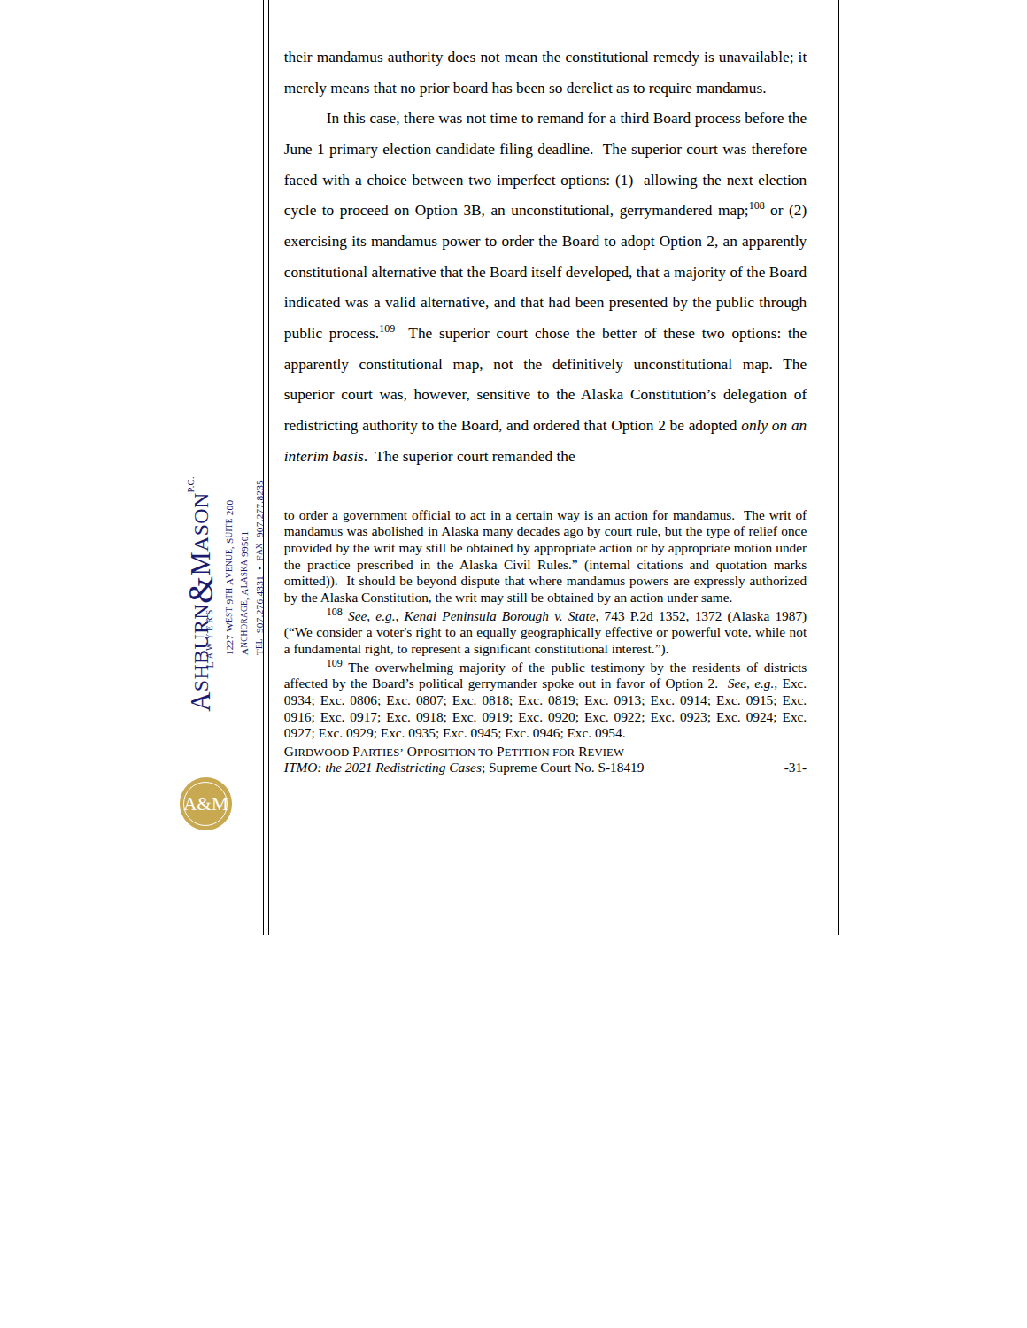ASHBURN&MASON P.C.
LAWYERS
1227 WEST 9TH AVENUE, SUITE 200
ANCHORAGE, ALASKA 99501
TEL 907.276.4331 • FAX 907.277.8235
A&M
their mandamus authority does not mean the constitutional remedy is unavailable; it merely means that no prior board has been so derelict as to require mandamus.
In this case, there was not time to remand for a third Board process before the June 1 primary election candidate filing deadline. The superior court was therefore faced with a choice between two imperfect options: (1) allowing the next election cycle to proceed on Option 3B, an unconstitutional, gerrymandered map;108 or (2) exercising its mandamus power to order the Board to adopt Option 2, an apparently constitutional alternative that the Board itself developed, that a majority of the Board indicated was a valid alternative, and that had been presented by the public through public process.109 The superior court chose the better of these two options: the apparently constitutional map, not the definitively unconstitutional map. The superior court was, however, sensitive to the Alaska Constitution’s delegation of redistricting authority to the Board, and ordered that Option 2 be adopted only on an interim basis. The superior court remanded the
to order a government official to act in a certain way is an action for mandamus. The writ of mandamus was abolished in Alaska many decades ago by court rule, but the type of relief once provided by the writ may still be obtained by appropriate action or by appropriate motion under the practice prescribed in the Alaska Civil Rules.” (internal citations and quotation marks omitted)). It should be beyond dispute that where mandamus powers are expressly authorized by the Alaska Constitution, the writ may still be obtained by an action under same.
108 See, e.g., Kenai Peninsula Borough v. State, 743 P.2d 1352, 1372 (Alaska 1987) (“We consider a voter's right to an equally geographically effective or powerful vote, while not a fundamental right, to represent a significant constitutional interest.”).
109 The overwhelming majority of the public testimony by the residents of districts affected by the Board’s political gerrymander spoke out in favor of Option 2. See, e.g., Exc. 0934; Exc. 0806; Exc. 0807; Exc. 0818; Exc. 0819; Exc. 0913; Exc. 0914; Exc. 0915; Exc. 0916; Exc. 0917; Exc. 0918; Exc. 0919; Exc. 0920; Exc. 0922; Exc. 0923; Exc. 0924; Exc. 0927; Exc. 0929; Exc. 0935; Exc. 0945; Exc. 0946; Exc. 0954.
GIRDWOOD PARTIES’ OPPOSITION TO PETITION FOR REVIEW
ITMO: the 2021 Redistricting Cases; Supreme Court No. S-18419 -31-